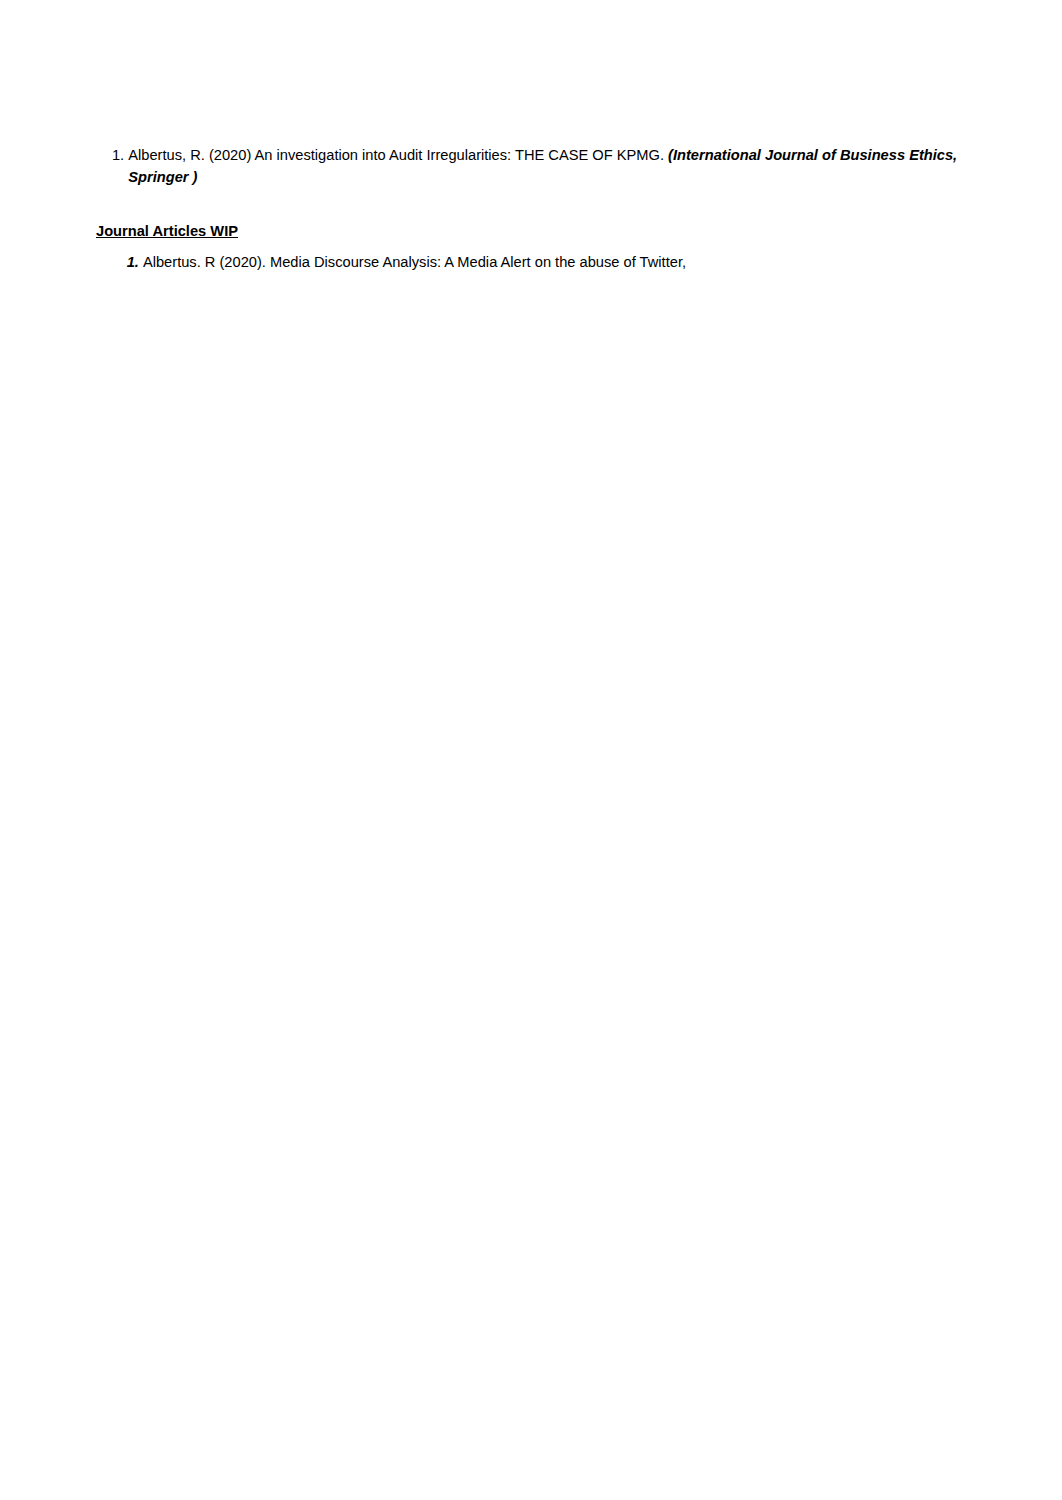Albertus, R. (2020) An investigation into Audit Irregularities: THE CASE OF KPMG. (International Journal of Business Ethics, Springer )
Journal Articles WIP
Albertus. R (2020). Media Discourse Analysis: A Media Alert on the abuse of Twitter,